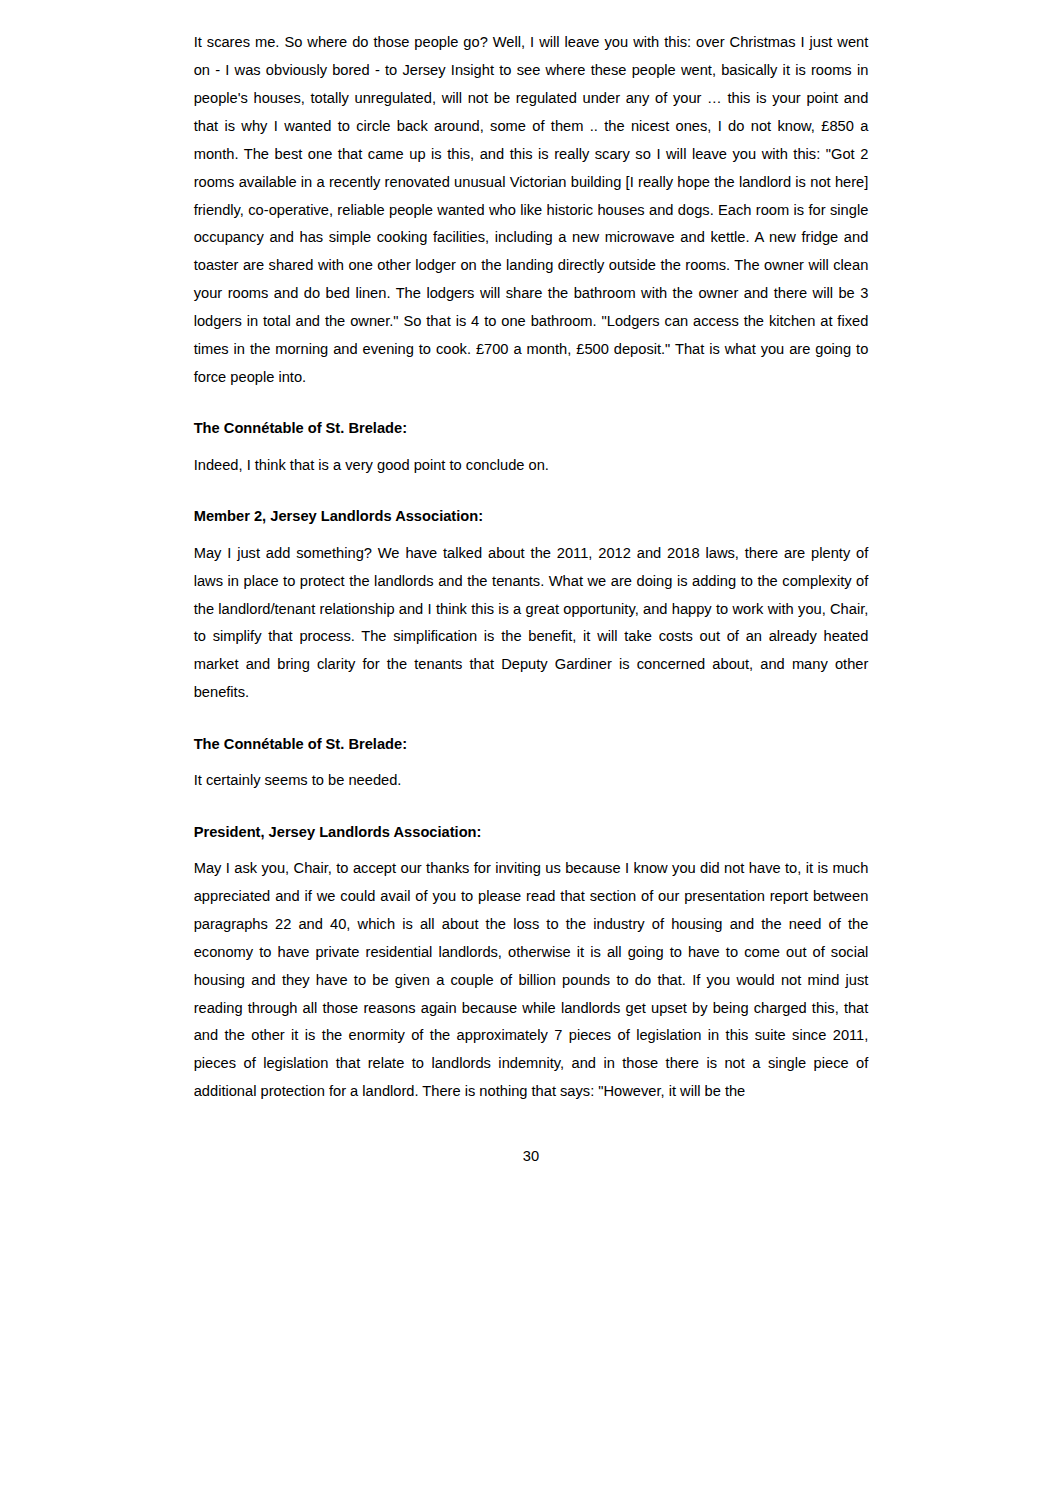It scares me. So where do those people go? Well, I will leave you with this: over Christmas I just went on - I was obviously bored - to Jersey Insight to see where these people went, basically it is rooms in people's houses, totally unregulated, will not be regulated under any of your … this is your point and that is why I wanted to circle back around, some of them .. the nicest ones, I do not know, £850 a month. The best one that came up is this, and this is really scary so I will leave you with this: "Got 2 rooms available in a recently renovated unusual Victorian building [I really hope the landlord is not here] friendly, co-operative, reliable people wanted who like historic houses and dogs. Each room is for single occupancy and has simple cooking facilities, including a new microwave and kettle. A new fridge and toaster are shared with one other lodger on the landing directly outside the rooms. The owner will clean your rooms and do bed linen. The lodgers will share the bathroom with the owner and there will be 3 lodgers in total and the owner." So that is 4 to one bathroom. "Lodgers can access the kitchen at fixed times in the morning and evening to cook. £700 a month, £500 deposit." That is what you are going to force people into.
The Connétable of St. Brelade:
Indeed, I think that is a very good point to conclude on.
Member 2, Jersey Landlords Association:
May I just add something? We have talked about the 2011, 2012 and 2018 laws, there are plenty of laws in place to protect the landlords and the tenants. What we are doing is adding to the complexity of the landlord/tenant relationship and I think this is a great opportunity, and happy to work with you, Chair, to simplify that process. The simplification is the benefit, it will take costs out of an already heated market and bring clarity for the tenants that Deputy Gardiner is concerned about, and many other benefits.
The Connétable of St. Brelade:
It certainly seems to be needed.
President, Jersey Landlords Association:
May I ask you, Chair, to accept our thanks for inviting us because I know you did not have to, it is much appreciated and if we could avail of you to please read that section of our presentation report between paragraphs 22 and 40, which is all about the loss to the industry of housing and the need of the economy to have private residential landlords, otherwise it is all going to have to come out of social housing and they have to be given a couple of billion pounds to do that. If you would not mind just reading through all those reasons again because while landlords get upset by being charged this, that and the other it is the enormity of the approximately 7 pieces of legislation in this suite since 2011, pieces of legislation that relate to landlords indemnity, and in those there is not a single piece of additional protection for a landlord. There is nothing that says: "However, it will be the
30